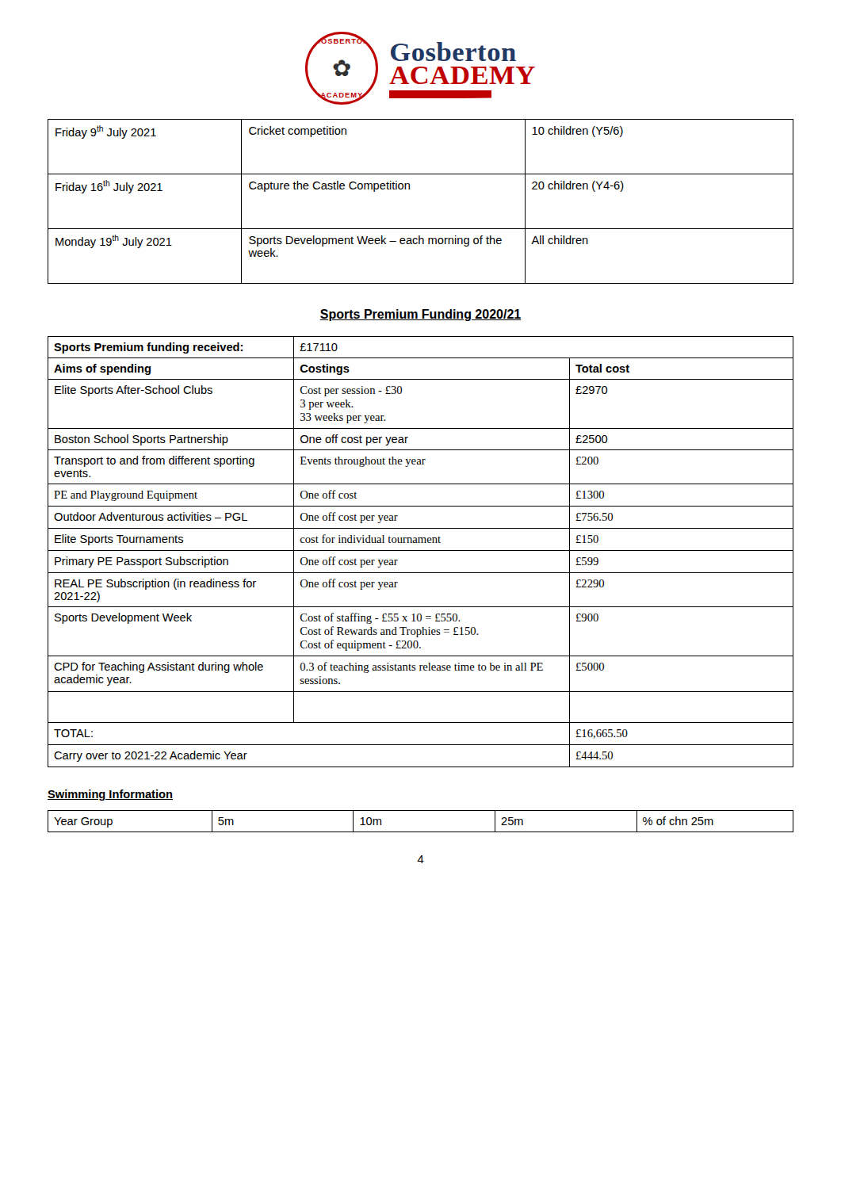GOSBERTON ✿ ACADEMY Gosberton ACADEMY
| Friday 9 th July 2021 | Cricket competition | 10 children (Y5/6) |
| Friday 16 th July 2021 | Capture the Castle Competition | 20 children (Y4-6) |
| Monday 19 th July 2021 | Sports Development Week – each morning of the week. | All children |
Sports Premium Funding 2020/21
| Sports Premium funding received: | £17110 |
| Aims of spending | Costings | Total cost |
| Elite Sports After-School Clubs | Cost per session - £30 3 per week. 33 weeks per year. | £2970 |
| Boston School Sports Partnership | One off cost per year | £2500 |
| Transport to and from different sporting events. | Events throughout the year | £200 |
| PE and Playground Equipment | One off cost | £1300 |
| Outdoor Adventurous activities – PGL | One off cost per year | £756.50 |
| Elite Sports Tournaments | cost for individual tournament | £150 |
| Primary PE Passport Subscription | One off cost per year | £599 |
| REAL PE Subscription (in readiness for 2021-22) | One off cost per year | £2290 |
| Sports Development Week | Cost of staffing - £55 x 10 = £550. Cost of Rewards and Trophies = £150. Cost of equipment - £200. | £900 |
| CPD for Teaching Assistant during whole academic year. | 0.3 of teaching assistants release time to be in all PE sessions. | £5000 |
| TOTAL: | £16,665.50 |
| Carry over to 2021-22 Academic Year | £444.50 |
Swimming Information
| Year Group | 5m | 10m | 25m | % of chn 25m |
4